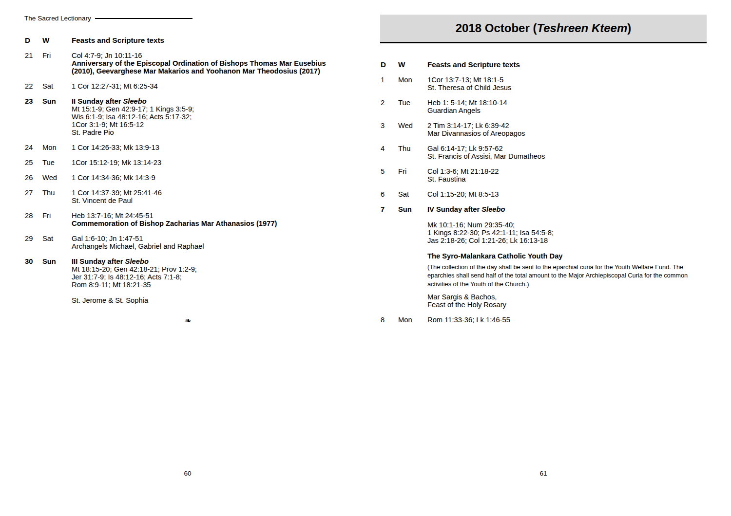The Sacred Lectionary
| D | W | Feasts and Scripture texts |
| --- | --- | --- |
| 21 | Fri | Col 4:7-9; Jn 10:11-16 Anniversary of the Episcopal Ordination of Bishops Thomas Mar Eusebius (2010), Geevarghese Mar Makarios and Yoohanon Mar Theodosius (2017) |
| 22 | Sat | 1 Cor 12:27-31; Mt 6:25-34 |
| 23 | Sun | II Sunday after Sleebo Mt 15:1-9; Gen 42:9-17; 1 Kings 3:5-9; Wis 6:1-9; Isa 48:12-16; Acts 5:17-32; 1Cor 3:1-9; Mt 16:5-12 St. Padre Pio |
| 24 | Mon | 1 Cor 14:26-33; Mk 13:9-13 |
| 25 | Tue | 1Cor 15:12-19; Mk 13:14-23 |
| 26 | Wed | 1 Cor 14:34-36; Mk 14:3-9 |
| 27 | Thu | 1 Cor 14:37-39; Mt 25:41-46 St. Vincent de Paul |
| 28 | Fri | Heb 13:7-16; Mt 24:45-51 Commemoration of Bishop Zacharias Mar Athanasios (1977) |
| 29 | Sat | Gal 1:6-10; Jn 1:47-51 Archangels Michael, Gabriel and Raphael |
| 30 | Sun | III Sunday after Sleebo Mt 18:15-20; Gen 42:18-21; Prov 1:2-9; Jer 31:7-9; Is 48:12-16; Acts 7:1-8; Rom 8:9-11; Mt 18:21-35 St. Jerome & St. Sophia |
❧
60
2018 October (Teshreen Kteem)
| D | W | Feasts and Scripture texts |
| --- | --- | --- |
| 1 | Mon | 1Cor 13:7-13; Mt 18:1-5 St. Theresa of Child Jesus |
| 2 | Tue | Heb 1: 5-14; Mt 18:10-14 Guardian Angels |
| 3 | Wed | 2 Tim 3:14-17; Lk 6:39-42 Mar Divannasios of Areopagos |
| 4 | Thu | Gal 6:14-17; Lk 9:57-62 St. Francis of Assisi, Mar Dumatheos |
| 5 | Fri | Col 1:3-6; Mt 21:18-22 St. Faustina |
| 6 | Sat | Col 1:15-20; Mt 8:5-13 |
| 7 | Sun | IV Sunday after Sleebo Mk 10:1-16; Num 29:35-40; 1 Kings 8:22-30; Ps 42:1-11; Isa 54:5-8; Jas 2:18-26; Col 1:21-26; Lk 16:13-18 The Syro-Malankara Catholic Youth Day (The collection of the day shall be sent to the eparchial curia for the Youth Welfare Fund. The eparchies shall send half of the total amount to the Major Archiepiscopal Curia for the common activities of the Youth of the Church.) Mar Sargis & Bachos, Feast of the Holy Rosary |
| 8 | Mon | Rom 11:33-36; Lk 1:46-55 |
61